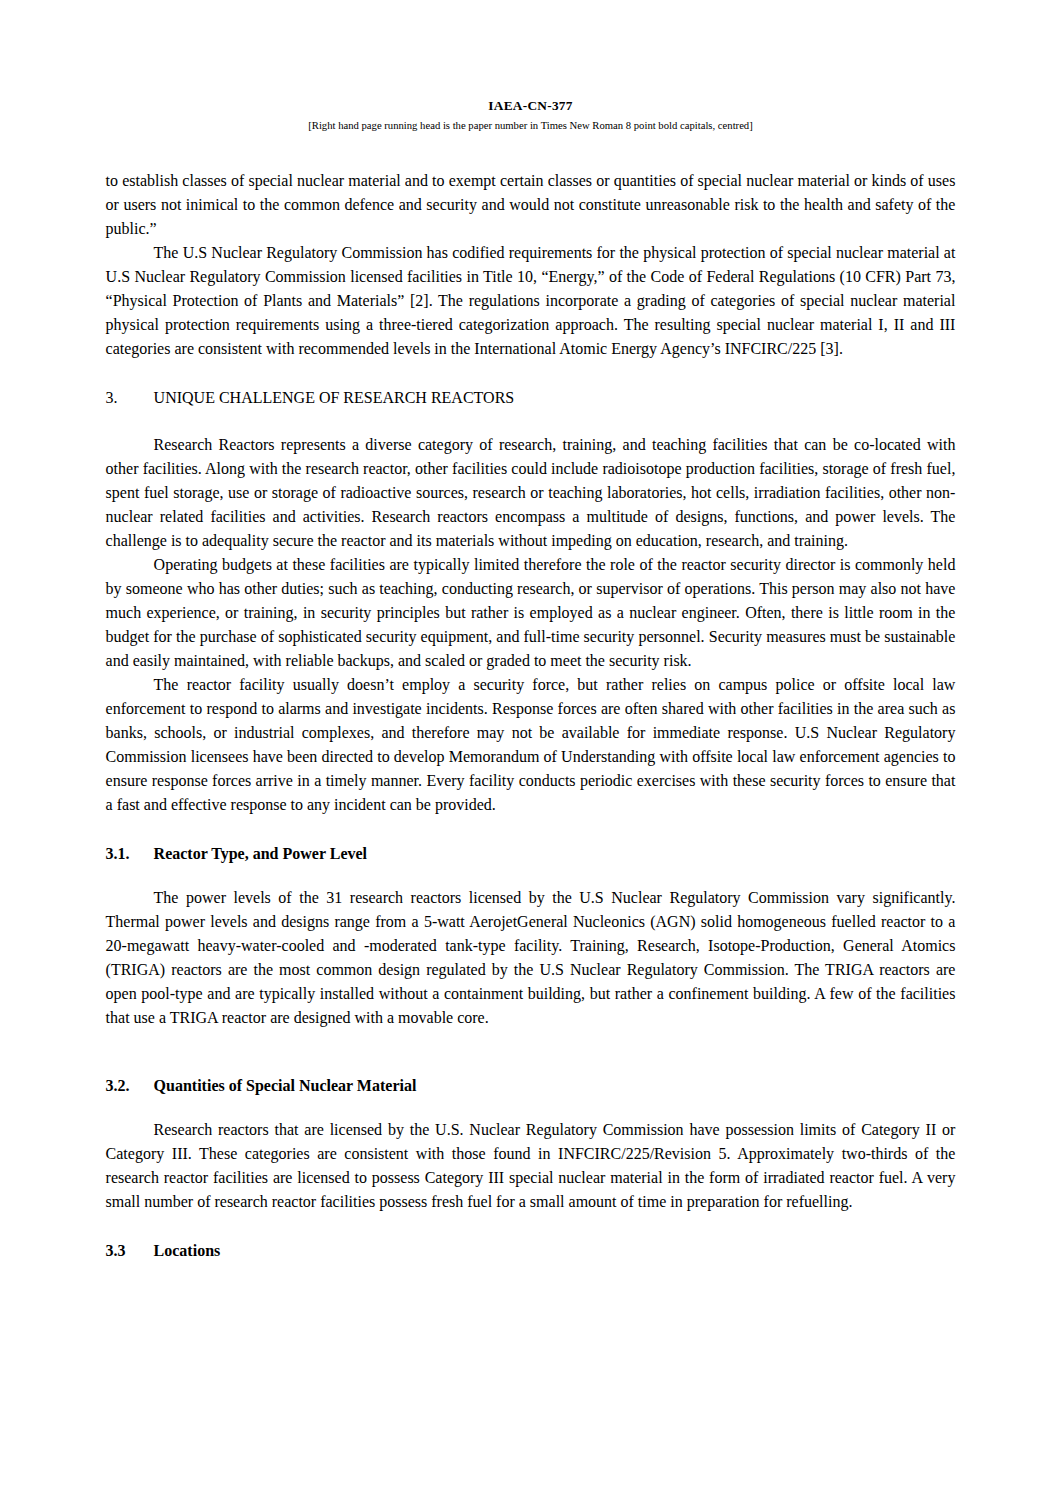IAEA-CN-377
[Right hand page running head is the paper number in Times New Roman 8 point bold capitals, centred]
to establish classes of special nuclear material and to exempt certain classes or quantities of special nuclear material or kinds of uses or users not inimical to the common defence and security and would not constitute unreasonable risk to the health and safety of the public.”
The U.S Nuclear Regulatory Commission has codified requirements for the physical protection of special nuclear material at U.S Nuclear Regulatory Commission licensed facilities in Title 10, “Energy,” of the Code of Federal Regulations (10 CFR) Part 73, “Physical Protection of Plants and Materials” [2]. The regulations incorporate a grading of categories of special nuclear material physical protection requirements using a three-tiered categorization approach. The resulting special nuclear material I, II and III categories are consistent with recommended levels in the International Atomic Energy Agency’s INFCIRC/225 [3].
3. UNIQUE CHALLENGE OF RESEARCH REACTORS
Research Reactors represents a diverse category of research, training, and teaching facilities that can be co-located with other facilities. Along with the research reactor, other facilities could include radioisotope production facilities, storage of fresh fuel, spent fuel storage, use or storage of radioactive sources, research or teaching laboratories, hot cells, irradiation facilities, other non-nuclear related facilities and activities. Research reactors encompass a multitude of designs, functions, and power levels. The challenge is to adequality secure the reactor and its materials without impeding on education, research, and training.
Operating budgets at these facilities are typically limited therefore the role of the reactor security director is commonly held by someone who has other duties; such as teaching, conducting research, or supervisor of operations. This person may also not have much experience, or training, in security principles but rather is employed as a nuclear engineer. Often, there is little room in the budget for the purchase of sophisticated security equipment, and full-time security personnel. Security measures must be sustainable and easily maintained, with reliable backups, and scaled or graded to meet the security risk.
The reactor facility usually doesn’t employ a security force, but rather relies on campus police or offsite local law enforcement to respond to alarms and investigate incidents. Response forces are often shared with other facilities in the area such as banks, schools, or industrial complexes, and therefore may not be available for immediate response. U.S Nuclear Regulatory Commission licensees have been directed to develop Memorandum of Understanding with offsite local law enforcement agencies to ensure response forces arrive in a timely manner. Every facility conducts periodic exercises with these security forces to ensure that a fast and effective response to any incident can be provided.
3.1. Reactor Type, and Power Level
The power levels of the 31 research reactors licensed by the U.S Nuclear Regulatory Commission vary significantly. Thermal power levels and designs range from a 5-watt AerojetGeneral Nucleonics (AGN) solid homogeneous fuelled reactor to a 20-megawatt heavy-water-cooled and -moderated tank-type facility. Training, Research, Isotope-Production, General Atomics (TRIGA) reactors are the most common design regulated by the U.S Nuclear Regulatory Commission. The TRIGA reactors are open pool-type and are typically installed without a containment building, but rather a confinement building. A few of the facilities that use a TRIGA reactor are designed with a movable core.
3.2. Quantities of Special Nuclear Material
Research reactors that are licensed by the U.S. Nuclear Regulatory Commission have possession limits of Category II or Category III. These categories are consistent with those found in INFCIRC/225/Revision 5. Approximately two-thirds of the research reactor facilities are licensed to possess Category III special nuclear material in the form of irradiated reactor fuel. A very small number of research reactor facilities possess fresh fuel for a small amount of time in preparation for refuelling.
3.3 Locations